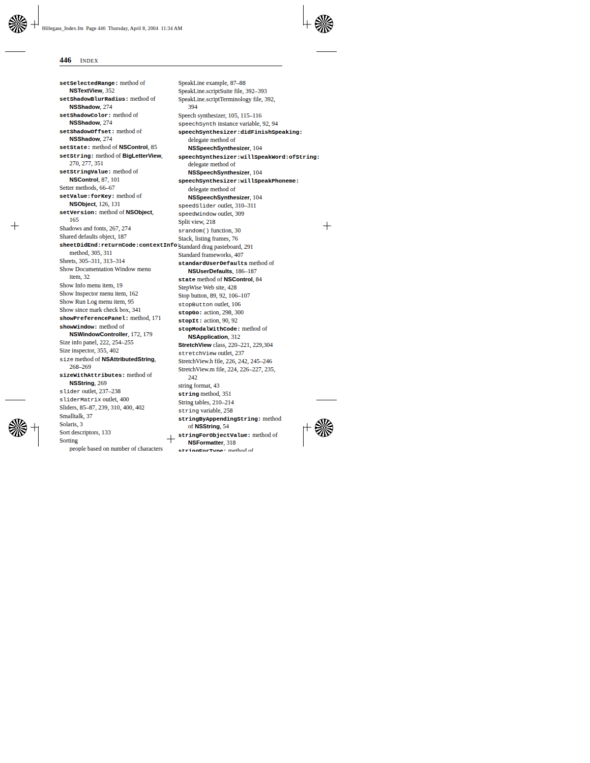Hillegass_Index.fm Page 446 Thursday, April 8, 2004 11:34 AM
446 INDEX
setSelectedRange: method of NSTextView, 352
setShadowBlurRadius: method of NSShadow, 274
setShadowColor: method of NSShadow, 274
setShadowOffset: method of NSShadow, 274
setState: method of NSControl, 85
setString: method of BigLetterView, 270, 277, 351
setStringValue: method of NSControl, 87, 101
Setter methods, 66–67
setValue:forKey: method of NSObject, 126, 131
setVersion: method of NSObject, 165
Shadows and fonts, 267, 274
Shared defaults object, 187
sheetDidEnd:returnCode:contextInfo: method, 305, 311
Sheets, 305–311, 313–314
Show Documentation Window menu item, 32
Show Info menu item, 19
Show Inspector menu item, 162
Show Run Log menu item, 95
Show since mark check box, 341
showPreferencePanel: method, 171
showWindow: method of NSWindowController, 172, 179
Size info panel, 222, 254–255
Size inspector, 355, 402
size method of NSAttributedString, 268–269
sizeWithAttributes: method of NSString, 269
slider outlet, 237–238
sliderMatrix outlet, 400
Sliders, 85–87, 239, 310, 400, 402
Smalltalk, 37
Solaris, 3
Sort descriptors, 133
Sorting
people based on number of characters in name, 135
without NSArrayController class, 133–134
sortUsingDescriptors: method of NSMutableArray, 133
SPARC, 3
SpeakLine application, 88, 104, 390–391
SpeakLine example, 87–88
SpeakLine.scriptSuite file, 392–393
SpeakLine.scriptTerminology file, 392, 394
Speech synthesizer, 105, 115–116
speechSynth instance variable, 92, 94
speechSynthesizer:didFinishSpeaking:
delegate method of
NSSpeechSynthesizer, 104
speechSynthesizer:willSpeakWord:ofString: delegate method of
NSSpeechSynthesizer, 104
speechSynthesizer:willSpeakPhoneme:
delegate method of
NSSpeechSynthesizer, 104
speedSlider outlet, 310–311
speedWindow outlet, 309
Split view, 218
srandom() function, 30
Stack, listing frames, 76
Standard drag pasteboard, 291
Standard frameworks, 407
standardUserDefaults method of NSUserDefaults, 186–187
state method of NSControl, 84
StepWise Web site, 428
Stop button, 89, 92, 106–107
stopButton outlet, 106
stopGo: action, 298, 300
stopIt: action, 90, 92
stopModalWithCode: method of NSApplication, 312
StretchView class, 220–221, 229,304
stretchView outlet, 237
StretchView.h file, 226, 242, 245–246
StretchView.m file, 224, 226–227, 235, 242
string format, 43
string method, 351
String tables, 210–214
string variable, 258
stringByAppendingString: method of NSString, 54
stringForObjectValue: method of NSFormatter, 318
stringForType: method of NSPasteboard, 277
Strings, 44, 62, 184
attributes, 266–268
automatically deallocating, 65
C, 44
checking partial, 326–328